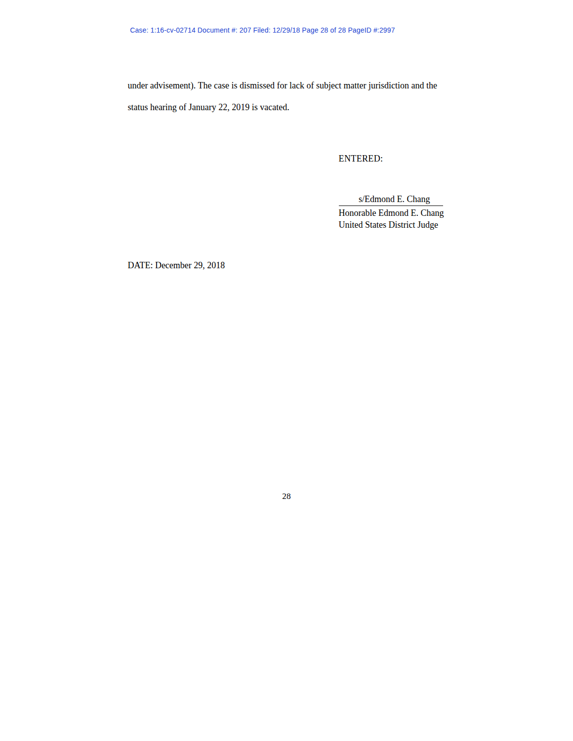Case: 1:16-cv-02714 Document #: 207 Filed: 12/29/18 Page 28 of 28 PageID #:2997
under advisement). The case is dismissed for lack of subject matter jurisdiction and the status hearing of January 22, 2019 is vacated.
ENTERED:
s/Edmond E. Chang
Honorable Edmond E. Chang
United States District Judge
DATE: December 29, 2018
28